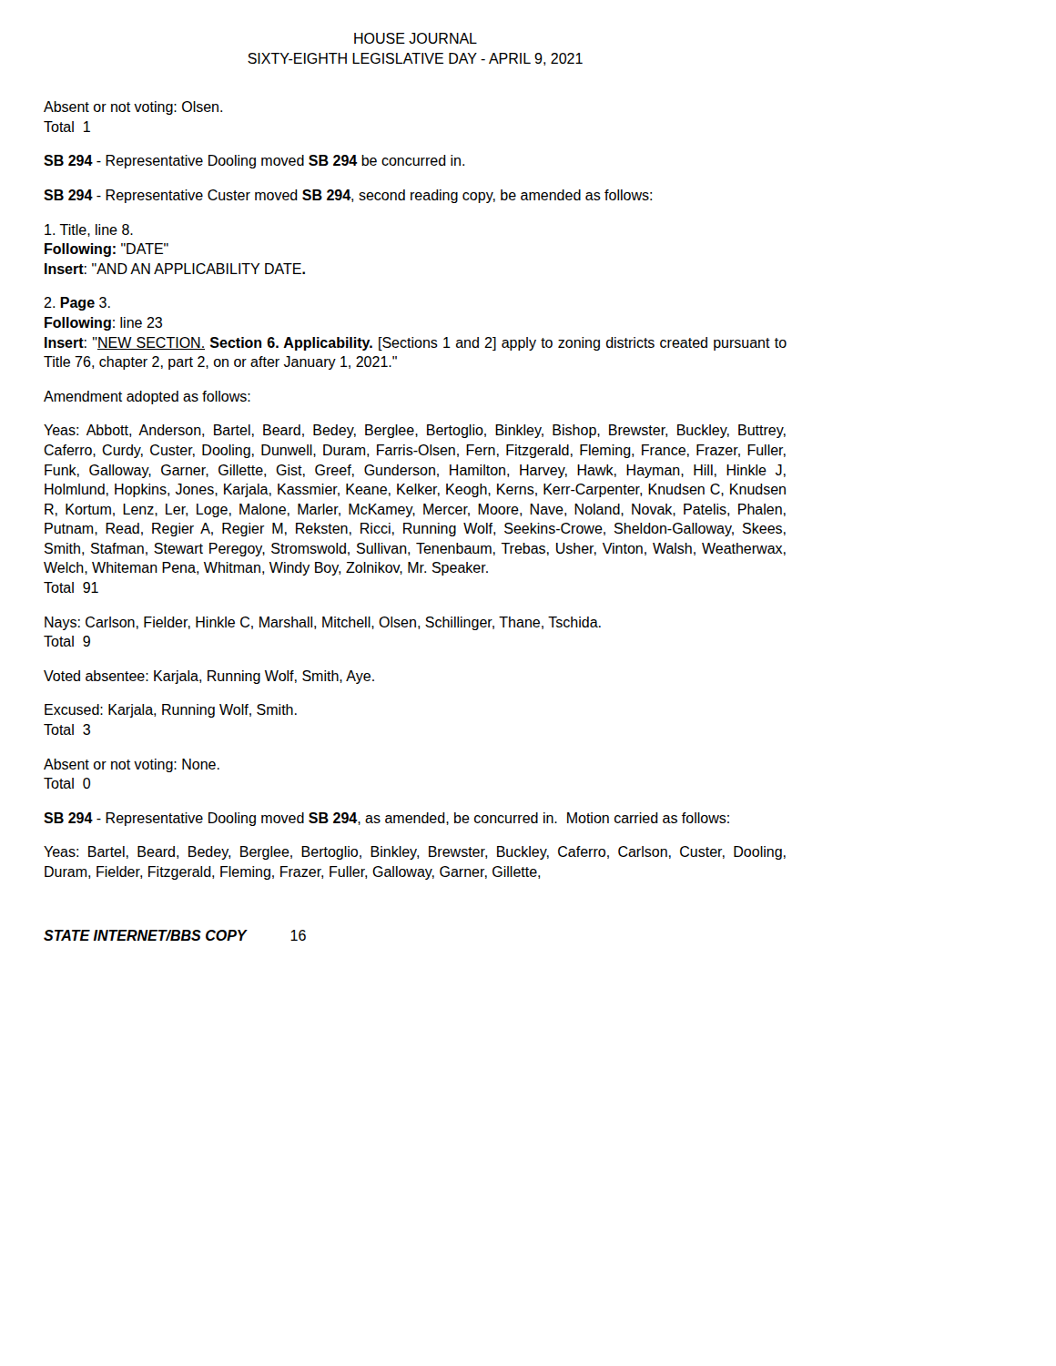HOUSE JOURNAL SIXTY-EIGHTH LEGISLATIVE DAY - APRIL 9, 2021
Absent or not voting: Olsen.
Total 1
SB 294 - Representative Dooling moved SB 294 be concurred in.
SB 294 - Representative Custer moved SB 294, second reading copy, be amended as follows:
1. Title, line 8.
Following: "DATE"
Insert: "AND AN APPLICABILITY DATE.
2. Page 3.
Following: line 23
Insert: "NEW SECTION. Section 6. Applicability. [Sections 1 and 2] apply to zoning districts created pursuant to Title 76, chapter 2, part 2, on or after January 1, 2021."
Amendment adopted as follows:
Yeas: Abbott, Anderson, Bartel, Beard, Bedey, Berglee, Bertoglio, Binkley, Bishop, Brewster, Buckley, Buttrey, Caferro, Curdy, Custer, Dooling, Dunwell, Duram, Farris-Olsen, Fern, Fitzgerald, Fleming, France, Frazer, Fuller, Funk, Galloway, Garner, Gillette, Gist, Greef, Gunderson, Hamilton, Harvey, Hawk, Hayman, Hill, Hinkle J, Holmlund, Hopkins, Jones, Karjala, Kassmier, Keane, Kelker, Keogh, Kerns, Kerr-Carpenter, Knudsen C, Knudsen R, Kortum, Lenz, Ler, Loge, Malone, Marler, McKamey, Mercer, Moore, Nave, Noland, Novak, Patelis, Phalen, Putnam, Read, Regier A, Regier M, Reksten, Ricci, Running Wolf, Seekins-Crowe, Sheldon-Galloway, Skees, Smith, Stafman, Stewart Peregoy, Stromswold, Sullivan, Tenenbaum, Trebas, Usher, Vinton, Walsh, Weatherwax, Welch, Whiteman Pena, Whitman, Windy Boy, Zolnikov, Mr. Speaker.
Total 91
Nays: Carlson, Fielder, Hinkle C, Marshall, Mitchell, Olsen, Schillinger, Thane, Tschida.
Total 9
Voted absentee: Karjala, Running Wolf, Smith, Aye.
Excused: Karjala, Running Wolf, Smith.
Total 3
Absent or not voting: None.
Total 0
SB 294 - Representative Dooling moved SB 294, as amended, be concurred in. Motion carried as follows:
Yeas: Bartel, Beard, Bedey, Berglee, Bertoglio, Binkley, Brewster, Buckley, Caferro, Carlson, Custer, Dooling, Duram, Fielder, Fitzgerald, Fleming, Frazer, Fuller, Galloway, Garner, Gillette,
STATE INTERNET/BBS COPY16